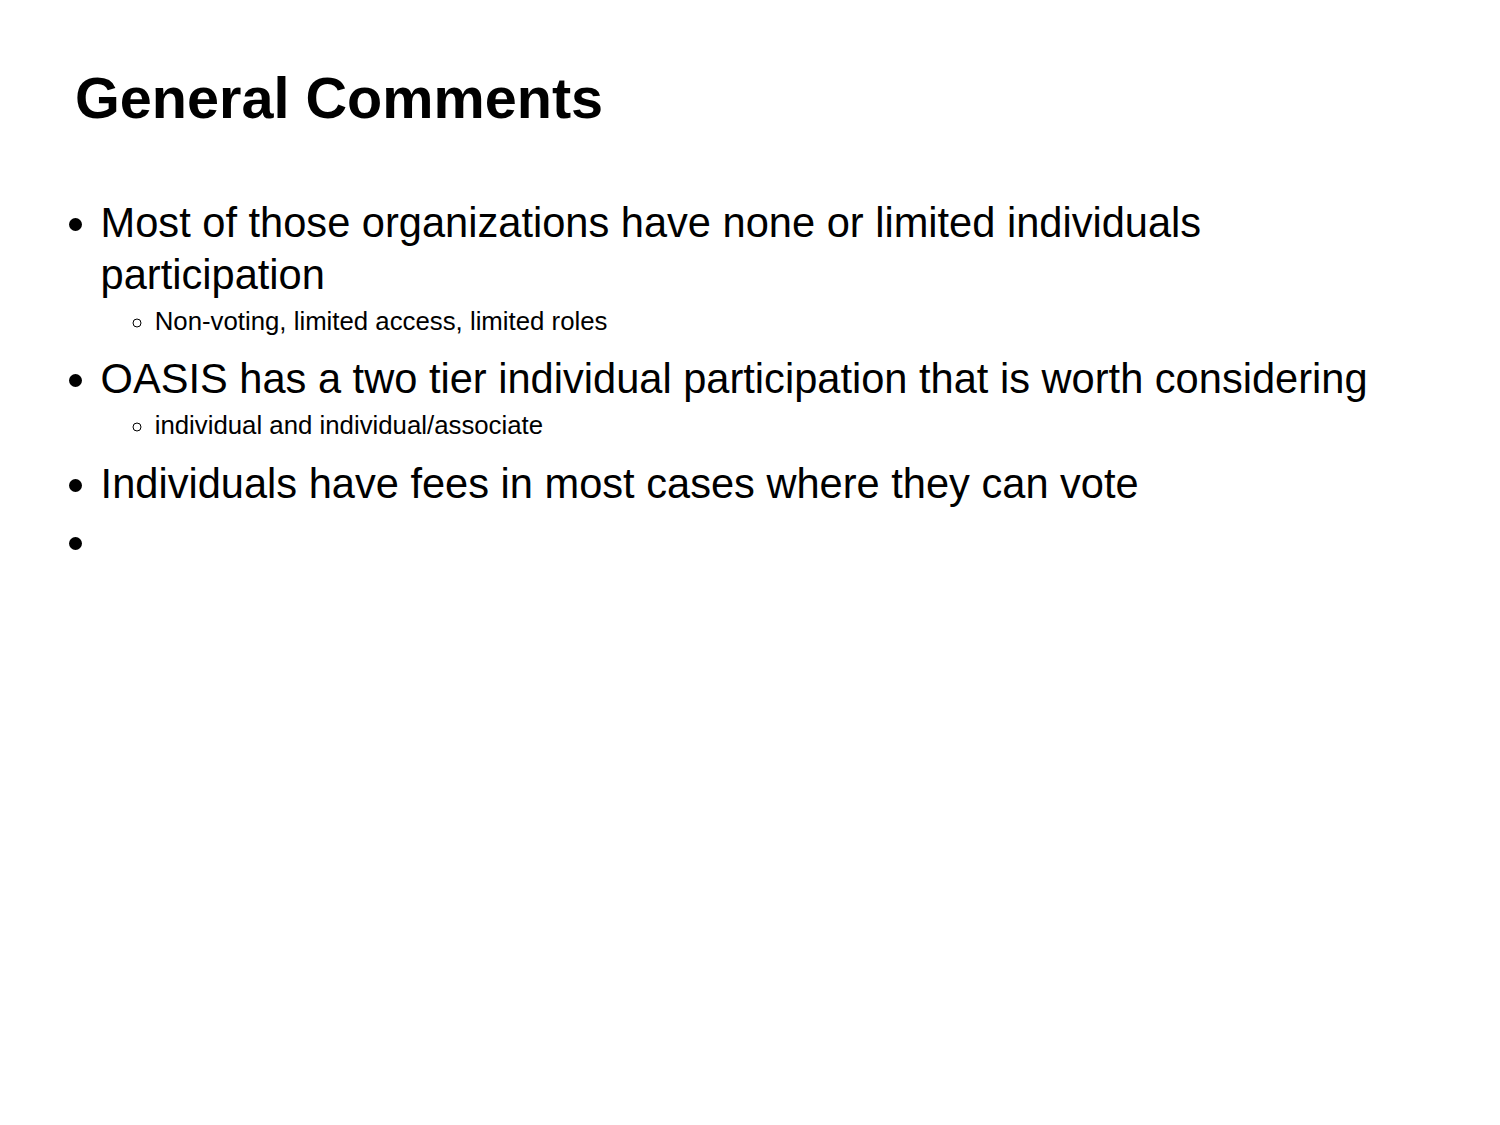General Comments
Most of those organizations have none or limited individuals participation
Non-voting, limited access, limited roles
OASIS has a two tier individual participation that is worth considering
individual and individual/associate
Individuals have fees in most cases where they can vote